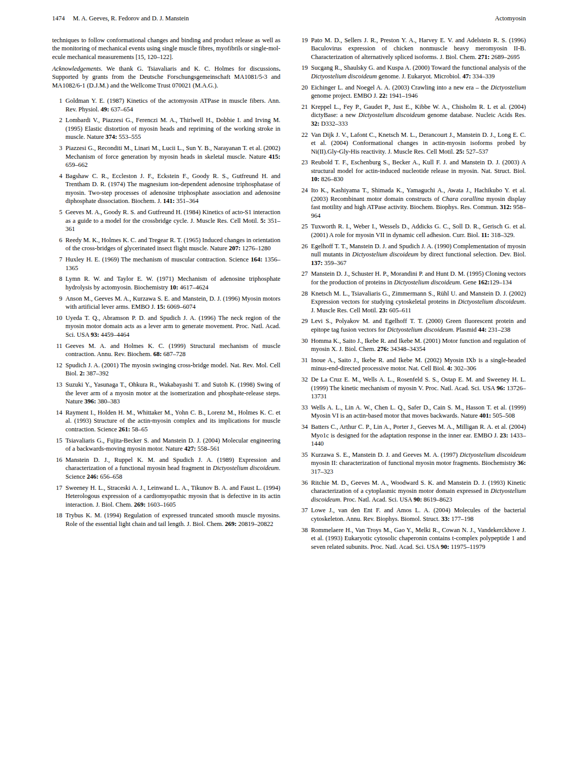1474 M. A. Geeves, R. Fedorov and D. J. Manstein
Actomyosin
techniques to follow conformational changes and binding and product release as well as the monitoring of mechanical events using single muscle fibres, myofibrils or single-molecule mechanical measurements [15, 120–122].
Acknowledgements. We thank G. Tsiavaliaris and K. C. Holmes for discussions. Supported by grants from the Deutsche Forschungsgemeinschaft MA1081/5-3 and MA1082/6-1 (D.J.M.) and the Wellcome Trust 070021 (M.A.G.).
Goldman Y. E. (1987) Kinetics of the actomyosin ATPase in muscle fibers. Ann. Rev. Physiol. 49: 637–654
Lombardi V., Piazzesi G., Ferenczi M. A., Thirlwell H., Dobbie I. and Irving M. (1995) Elastic distortion of myosin heads and repriming of the working stroke in muscle. Nature 374: 553–555
Piazzesi G., Reconditi M., Linari M., Lucii L., Sun Y. B., Narayanan T. et al. (2002) Mechanism of force generation by myosin heads in skeletal muscle. Nature 415: 659–662
Bagshaw C. R., Eccleston J. F., Eckstein F., Goody R. S., Gutfreund H. and Trentham D. R. (1974) The magnesium ion-dependent adenosine triphosphatase of myosin. Two-step processes of adenosine triphosphate association and adenosine diphosphate dissociation. Biochem. J. 141: 351–364
Geeves M. A., Goody R. S. and Gutfreund H. (1984) Kinetics of acto-S1 interaction as a guide to a model for the crossbridge cycle. J. Muscle Res. Cell Motil. 5: 351–361
Reedy M. K., Holmes K. C. and Tregear R. T. (1965) Induced changes in orientation of the cross-bridges of glycerinated insect flight muscle. Nature 207: 1276–1280
Huxley H. E. (1969) The mechanism of muscular contraction. Science 164: 1356–1365
Lymn R. W. and Taylor E. W. (1971) Mechanism of adenosine triphosphate hydrolysis by actomyosin. Biochemistry 10: 4617–4624
Anson M., Geeves M. A., Kurzawa S. E. and Manstein, D. J. (1996) Myosin motors with artificial lever arms. EMBO J. 15: 6069–6074
Uyeda T. Q., Abramson P. D. and Spudich J. A. (1996) The neck region of the myosin motor domain acts as a lever arm to generate movement. Proc. Natl. Acad. Sci. USA 93: 4459–4464
Geeves M. A. and Holmes K. C. (1999) Structural mechanism of muscle contraction. Annu. Rev. Biochem. 68: 687–728
Spudich J. A. (2001) The myosin swinging cross-bridge model. Nat. Rev. Mol. Cell Biol. 2: 387–392
Suzuki Y., Yasunaga T., Ohkura R., Wakabayashi T. and Sutoh K. (1998) Swing of the lever arm of a myosin motor at the isomerization and phosphate-release steps. Nature 396: 380–383
Rayment I., Holden H. M., Whittaker M., Yohn C. B., Lorenz M., Holmes K. C. et al. (1993) Structure of the actin-myosin complex and its implications for muscle contraction. Science 261: 58–65
Tsiavaliaris G., Fujita-Becker S. and Manstein D. J. (2004) Molecular engineering of a backwards-moving myosin motor. Nature 427: 558–561
Manstein D. J., Ruppel K. M. and Spudich J. A. (1989) Expression and characterization of a functional myosin head fragment in Dictyostelium discoideum. Science 246: 656–658
Sweeney H. L., Straceski A. J., Leinwand L. A., Tikunov B. A. and Faust L. (1994) Heterologous expression of a cardiomyopathic myosin that is defective in its actin interaction. J. Biol. Chem. 269: 1603–1605
Trybus K. M. (1994) Regulation of expressed truncated smooth muscle myosins. Role of the essential light chain and tail length. J. Biol. Chem. 269: 20819–20822
Pato M. D., Sellers J. R., Preston Y. A., Harvey E. V. and Adelstein R. S. (1996) Baculovirus expression of chicken nonmuscle heavy meromyosin II-B. Characterization of alternatively spliced isoforms. J. Biol. Chem. 271: 2689–2695
Sucgang R., Shaulsky G. and Kuspa A. (2000) Toward the functional analysis of the Dictyostelium discoideum genome. J. Eukaryot. Microbiol. 47: 334–339
Eichinger L. and Noegel A. A. (2003) Crawling into a new era – the Dictyostelium genome project. EMBO J. 22: 1941–1946
Kreppel L., Fey P., Gaudet P., Just E., Kibbe W. A., Chisholm R. L et al. (2004) dictyBase: a new Dictyostelium discoideum genome database. Nucleic Acids Res. 32: D332–333
Van Dijk J. V., Lafont C., Knetsch M. L., Derancourt J., Manstein D. J., Long E. C. et al. (2004) Conformational changes in actin-myosin isoforms probed by Ni(II).Gly-Gly-His reactivity. J. Muscle Res. Cell Motil. 25: 527–537
Reubold T. F., Eschenburg S., Becker A., Kull F. J. and Manstein D. J. (2003) A structural model for actin-induced nucleotide release in myosin. Nat. Struct. Biol. 10: 826–830
Ito K., Kashiyama T., Shimada K., Yamaguchi A., Awata J., Hachikubo Y. et al. (2003) Recombinant motor domain constructs of Chara corallina myosin display fast motility and high ATPase activity. Biochem. Biophys. Res. Commun. 312: 958–964
Tuxworth R. I., Weber I., Wessels D., Addicks G. C., Soll D. R., Gerisch G. et al. (2001) A role for myosin VII in dynamic cell adhesion. Curr. Biol. 11: 318–329.
Egelhoff T. T., Manstein D. J. and Spudich J. A. (1990) Complementation of myosin null mutants in Dictyostelium discoideum by direct functional selection. Dev. Biol. 137: 359–367
Manstein D. J., Schuster H. P., Morandini P. and Hunt D. M. (1995) Cloning vectors for the production of proteins in Dictyostelium discoideum. Gene 162: 129–134
Knetsch M. L., Tsiavaliaris G., Zimmermann S., Rühl U. and Manstein D. J. (2002) Expression vectors for studying cytoskeletal proteins in Dictyostelium discoideum. J. Muscle Res. Cell Motil. 23: 605–611
Levi S., Polyakov M. and Egelhoff T. T. (2000) Green fluorescent protein and epitope tag fusion vectors for Dictyostelium discoideum. Plasmid 44: 231–238
Homma K., Saito J., Ikebe R. and Ikebe M. (2001) Motor function and regulation of myosin X. J. Biol. Chem. 276: 34348–34354
Inoue A., Saito J., Ikebe R. and Ikebe M. (2002) Myosin IXb is a single-headed minus-end-directed processive motor. Nat. Cell Biol. 4: 302–306
De La Cruz E. M., Wells A. L., Rosenfeld S. S., Ostap E. M. and Sweeney H. L. (1999) The kinetic mechanism of myosin V. Proc. Natl. Acad. Sci. USA 96: 13726–13731
Wells A. L., Lin A. W., Chen L. Q., Safer D., Cain S. M., Hasson T. et al. (1999) Myosin VI is an actin-based motor that moves backwards. Nature 401: 505–508
Batters C., Arthur C. P., Lin A., Porter J., Geeves M. A., Milligan R. A. et al. (2004) Myo1c is designed for the adaptation response in the inner ear. EMBO J. 23: 1433–1440
Kurzawa S. E., Manstein D. J. and Geeves M. A. (1997) Dictyostelium discoideum myosin II: characterization of functional myosin motor fragments. Biochemistry 36: 317–323
Ritchie M. D., Geeves M. A., Woodward S. K. and Manstein D. J. (1993) Kinetic characterization of a cytoplasmic myosin motor domain expressed in Dictyostelium discoideum. Proc. Natl. Acad. Sci. USA 90: 8619–8623
Lowe J., van den Ent F. and Amos L. A. (2004) Molecules of the bacterial cytoskeleton. Annu. Rev. Biophys. Biomol. Struct. 33: 177–198
Rommelaere H., Van Troys M., Gao Y., Melki R., Cowan N. J., Vandekerckhove J. et al. (1993) Eukaryotic cytosolic chaperonin contains t-complex polypeptide 1 and seven related subunits. Proc. Natl. Acad. Sci. USA 90: 11975–11979